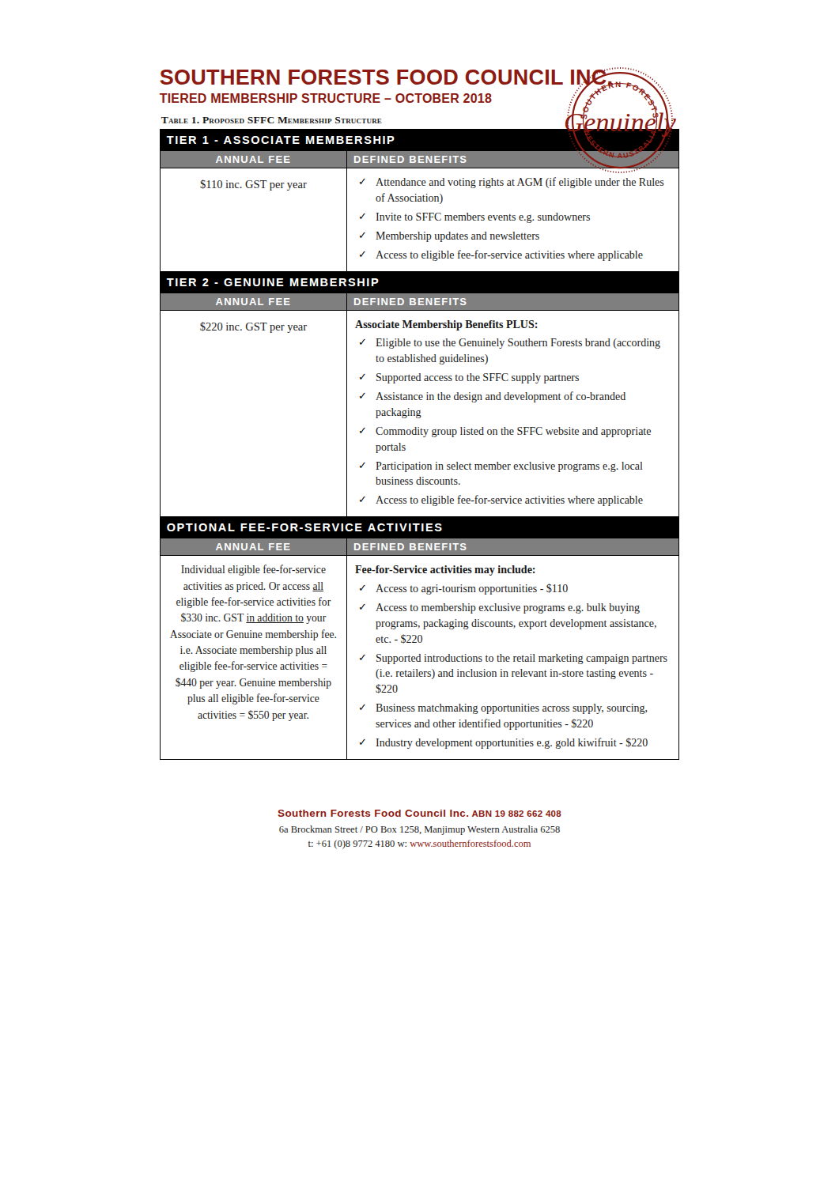SOUTHERN FORESTS Genuinely WESTERN AUSTRALIA ®
Southern Forests Food Council Inc.
Tiered Membership Structure – October 2018
Table 1. Proposed SFFC Membership Structure
| Tier 1 - Associate Membership |
| Annual Fee | Defined Benefits |
| $110 inc. GST per year | Attendance and voting rights at AGM (if eligible under the Rules of Association) Invite to SFFC members events e.g. sundowners Membership updates and newsletters Access to eligible fee-for-service activities where applicable |
| Tier 2 - Genuine Membership |
| Annual Fee | Defined Benefits |
| $220 inc. GST per year | Associate Membership Benefits PLUS: Eligible to use the Genuinely Southern Forests brand (according to established guidelines) Supported access to the SFFC supply partners Assistance in the design and development of co-branded packaging Commodity group listed on the SFFC website and appropriate portals Participation in select member exclusive programs e.g. local business discounts. Access to eligible fee-for-service activities where applicable |
| Optional Fee-for-Service Activities |
| Annual Fee | Defined Benefits |
| Individual eligible fee-for-service activities as priced. Or access all eligible fee-for-service activities for $330 inc. GST in addition to your Associate or Genuine membership fee. i.e. Associate membership plus all eligible fee-for-service activities = $440 per year. Genuine membership plus all eligible fee-for-service activities = $550 per year. | Fee-for-Service activities may include: Access to agri-tourism opportunities - $110 Access to membership exclusive programs e.g. bulk buying programs, packaging discounts, export development assistance, etc. - $220 Supported introductions to the retail marketing campaign partners (i.e. retailers) and inclusion in relevant in-store tasting events - $220 Business matchmaking opportunities across supply, sourcing, services and other identified opportunities - $220 Industry development opportunities e.g. gold kiwifruit - $220 |
Southern Forests Food Council Inc. ABN 19 882 662 408
6a Brockman Street / PO Box 1258, Manjimup Western Australia 6258
t: +61 (0)8 9772 4180 w: www.southernforestsfood.com